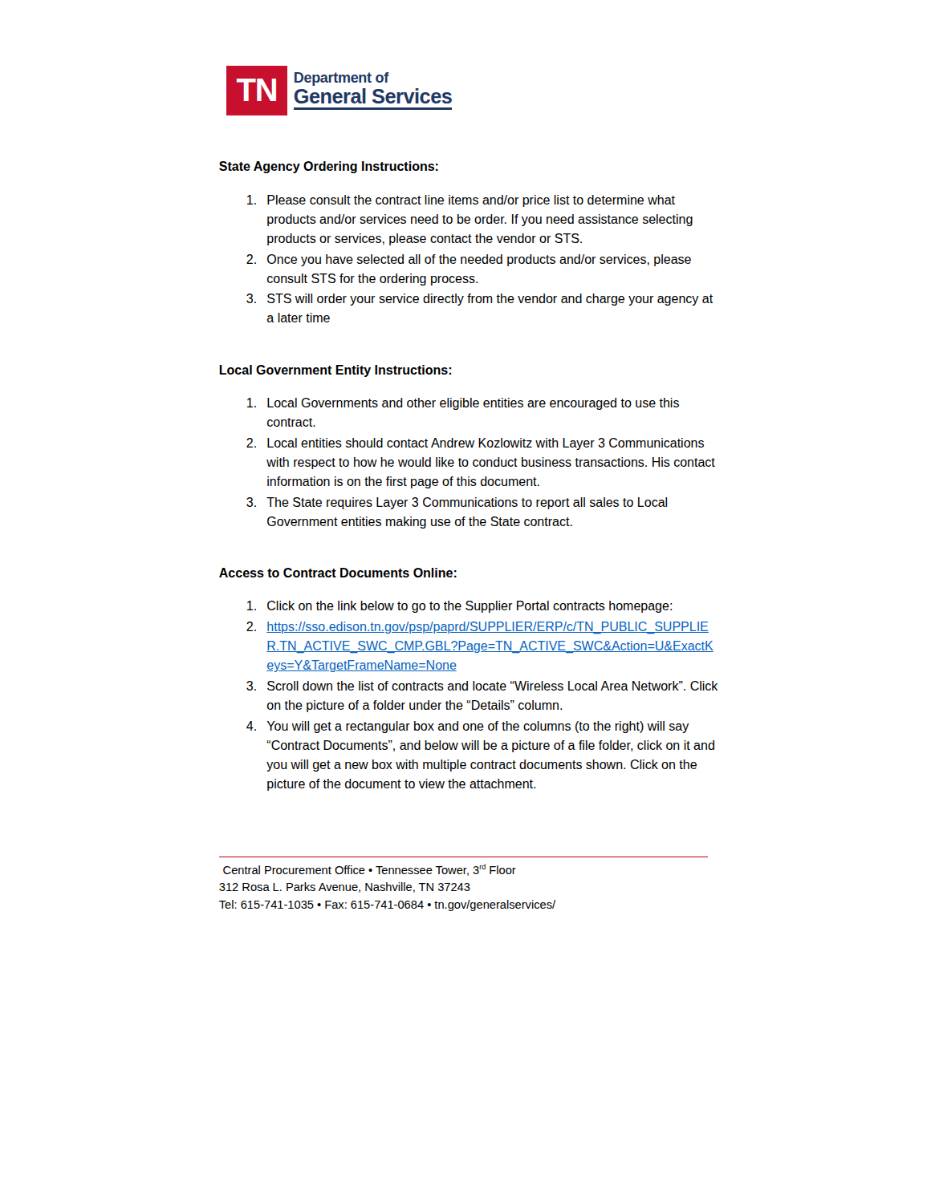TN
Department of
General Services
State Agency Ordering Instructions:
Please consult the contract line items and/or price list to determine what products and/or services need to be order. If you need assistance selecting products or services, please contact the vendor or STS.
Once you have selected all of the needed products and/or services, please consult STS for the ordering process.
STS will order your service directly from the vendor and charge your agency at a later time
Local Government Entity Instructions:
Local Governments and other eligible entities are encouraged to use this contract.
Local entities should contact Andrew Kozlowitz with Layer 3 Communications with respect to how he would like to conduct business transactions. His contact information is on the first page of this document.
The State requires Layer 3 Communications to report all sales to Local Government entities making use of the State contract.
Access to Contract Documents Online:
Click on the link below to go to the Supplier Portal contracts homepage:
https://sso.edison.tn.gov/psp/paprd/SUPPLIER/ERP/c/TN_PUBLIC_SUPPLIER.TN_ACTIVE_SWC_CMP.GBL?Page=TN_ACTIVE_SWC&Action=U&ExactKeys=Y&TargetFrameName=None
Scroll down the list of contracts and locate “Wireless Local Area Network”. Click on the picture of a folder under the “Details” column.
You will get a rectangular box and one of the columns (to the right) will say “Contract Documents”, and below will be a picture of a file folder, click on it and you will get a new box with multiple contract documents shown. Click on the picture of the document to view the attachment.
Central Procurement Office • Tennessee Tower, 3rd Floor
312 Rosa L. Parks Avenue, Nashville, TN 37243
Tel: 615-741-1035 • Fax: 615-741-0684 • tn.gov/generalservices/